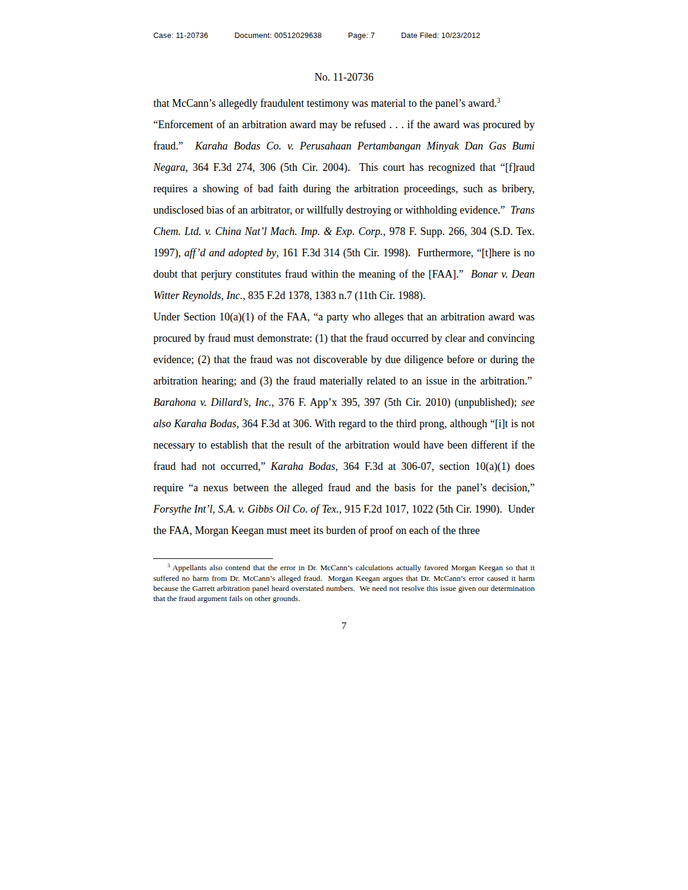Case: 11-20736 Document: 00512029638 Page: 7 Date Filed: 10/23/2012
No. 11-20736
that McCann’s allegedly fraudulent testimony was material to the panel’s award.3
“Enforcement of an arbitration award may be refused . . . if the award was procured by fraud.” Karaha Bodas Co. v. Perusahaan Pertambangan Minyak Dan Gas Bumi Negara, 364 F.3d 274, 306 (5th Cir. 2004). This court has recognized that “[f]raud requires a showing of bad faith during the arbitration proceedings, such as bribery, undisclosed bias of an arbitrator, or willfully destroying or withholding evidence.” Trans Chem. Ltd. v. China Nat’l Mach. Imp. & Exp. Corp., 978 F. Supp. 266, 304 (S.D. Tex. 1997), aff’d and adopted by, 161 F.3d 314 (5th Cir. 1998). Furthermore, “[t]here is no doubt that perjury constitutes fraud within the meaning of the [FAA].” Bonar v. Dean Witter Reynolds, Inc., 835 F.2d 1378, 1383 n.7 (11th Cir. 1988).
Under Section 10(a)(1) of the FAA, “a party who alleges that an arbitration award was procured by fraud must demonstrate: (1) that the fraud occurred by clear and convincing evidence; (2) that the fraud was not discoverable by due diligence before or during the arbitration hearing; and (3) the fraud materially related to an issue in the arbitration.” Barahona v. Dillard’s, Inc., 376 F. App’x 395, 397 (5th Cir. 2010) (unpublished); see also Karaha Bodas, 364 F.3d at 306. With regard to the third prong, although “[i]t is not necessary to establish that the result of the arbitration would have been different if the fraud had not occurred,” Karaha Bodas, 364 F.3d at 306-07, section 10(a)(1) does require “a nexus between the alleged fraud and the basis for the panel’s decision,” Forsythe Int’l, S.A. v. Gibbs Oil Co. of Tex., 915 F.2d 1017, 1022 (5th Cir. 1990). Under the FAA, Morgan Keegan must meet its burden of proof on each of the three
3 Appellants also contend that the error in Dr. McCann’s calculations actually favored Morgan Keegan so that it suffered no harm from Dr. McCann’s alleged fraud. Morgan Keegan argues that Dr. McCann’s error caused it harm because the Garrett arbitration panel heard overstated numbers. We need not resolve this issue given our determination that the fraud argument fails on other grounds.
7